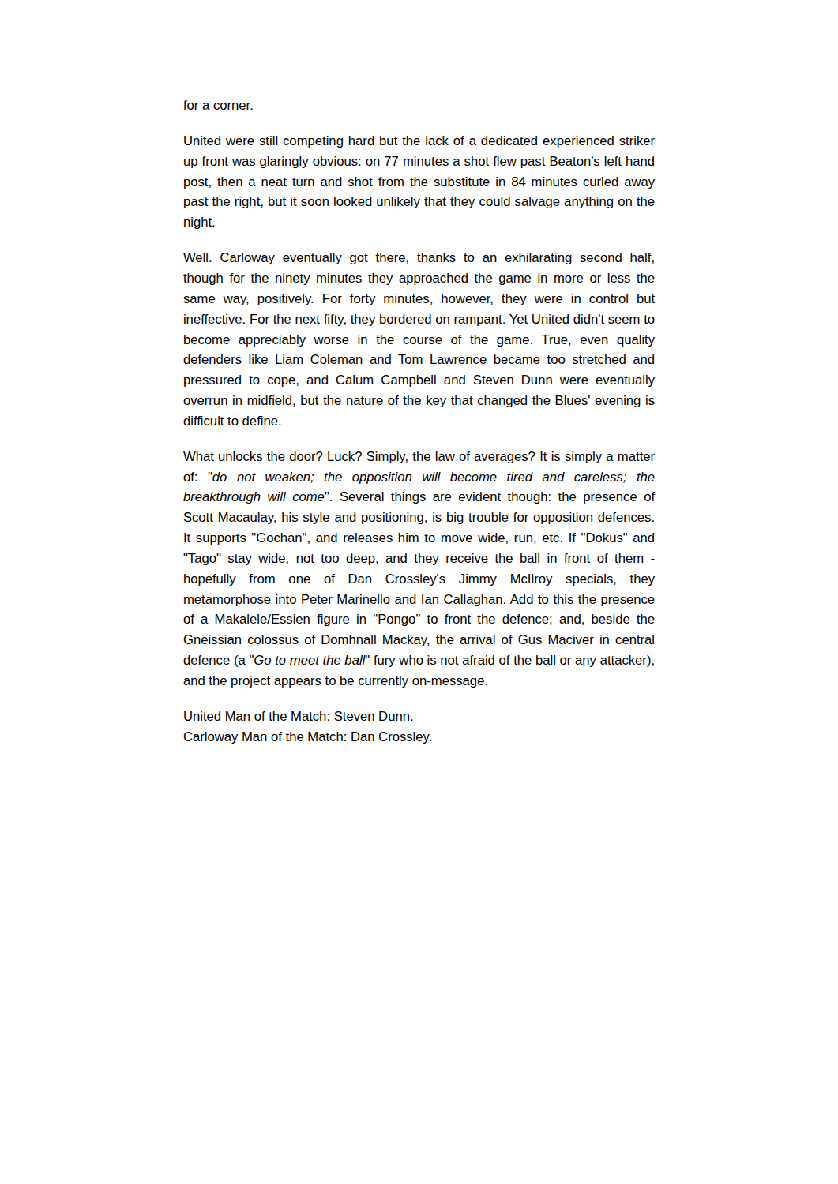for a corner.
United were still competing hard but the lack of a dedicated experienced striker up front was glaringly obvious: on 77 minutes a shot flew past Beaton's left hand post, then a neat turn and shot from the substitute in 84 minutes curled away past the right, but it soon looked unlikely that they could salvage anything on the night.
Well. Carloway eventually got there, thanks to an exhilarating second half, though for the ninety minutes they approached the game in more or less the same way, positively. For forty minutes, however, they were in control but ineffective. For the next fifty, they bordered on rampant. Yet United didn't seem to become appreciably worse in the course of the game. True, even quality defenders like Liam Coleman and Tom Lawrence became too stretched and pressured to cope, and Calum Campbell and Steven Dunn were eventually overrun in midfield, but the nature of the key that changed the Blues' evening is difficult to define.
What unlocks the door? Luck? Simply, the law of averages? It is simply a matter of: "do not weaken; the opposition will become tired and careless; the breakthrough will come". Several things are evident though: the presence of Scott Macaulay, his style and positioning, is big trouble for opposition defences. It supports "Gochan", and releases him to move wide, run, etc. If "Dokus" and "Tago" stay wide, not too deep, and they receive the ball in front of them - hopefully from one of Dan Crossley's Jimmy McIlroy specials, they metamorphose into Peter Marinello and Ian Callaghan. Add to this the presence of a Makalele/Essien figure in "Pongo" to front the defence; and, beside the Gneissian colossus of Domhnall Mackay, the arrival of Gus Maciver in central defence (a "Go to meet the ball" fury who is not afraid of the ball or any attacker), and the project appears to be currently on-message.
United Man of the Match: Steven Dunn.
Carloway Man of the Match: Dan Crossley.